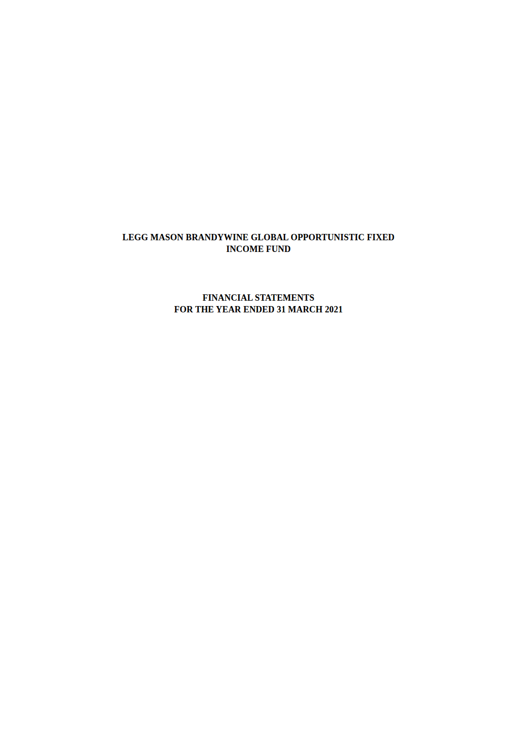LEGG MASON BRANDYWINE GLOBAL OPPORTUNISTIC FIXED INCOME FUND
FINANCIAL STATEMENTS
FOR THE YEAR ENDED 31 MARCH 2021